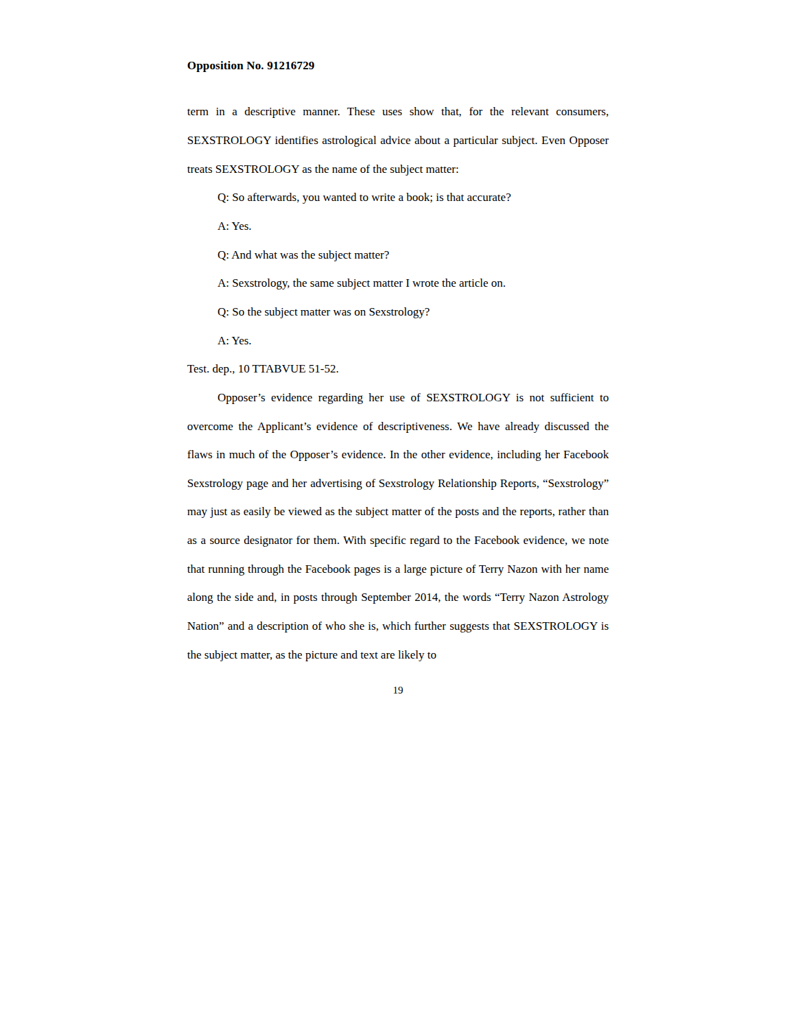Opposition No. 91216729
term in a descriptive manner. These uses show that, for the relevant consumers, SEXSTROLOGY identifies astrological advice about a particular subject. Even Opposer treats SEXSTROLOGY as the name of the subject matter:
Q: So afterwards, you wanted to write a book; is that accurate?
A: Yes.
Q: And what was the subject matter?
A: Sexstrology, the same subject matter I wrote the article on.
Q: So the subject matter was on Sexstrology?
A: Yes.
Test. dep., 10 TTABVUE 51-52.
Opposer’s evidence regarding her use of SEXSTROLOGY is not sufficient to overcome the Applicant’s evidence of descriptiveness. We have already discussed the flaws in much of the Opposer’s evidence. In the other evidence, including her Facebook Sexstrology page and her advertising of Sexstrology Relationship Reports, “Sexstrology” may just as easily be viewed as the subject matter of the posts and the reports, rather than as a source designator for them. With specific regard to the Facebook evidence, we note that running through the Facebook pages is a large picture of Terry Nazon with her name along the side and, in posts through September 2014, the words “Terry Nazon Astrology Nation” and a description of who she is, which further suggests that SEXSTROLOGY is the subject matter, as the picture and text are likely to
19